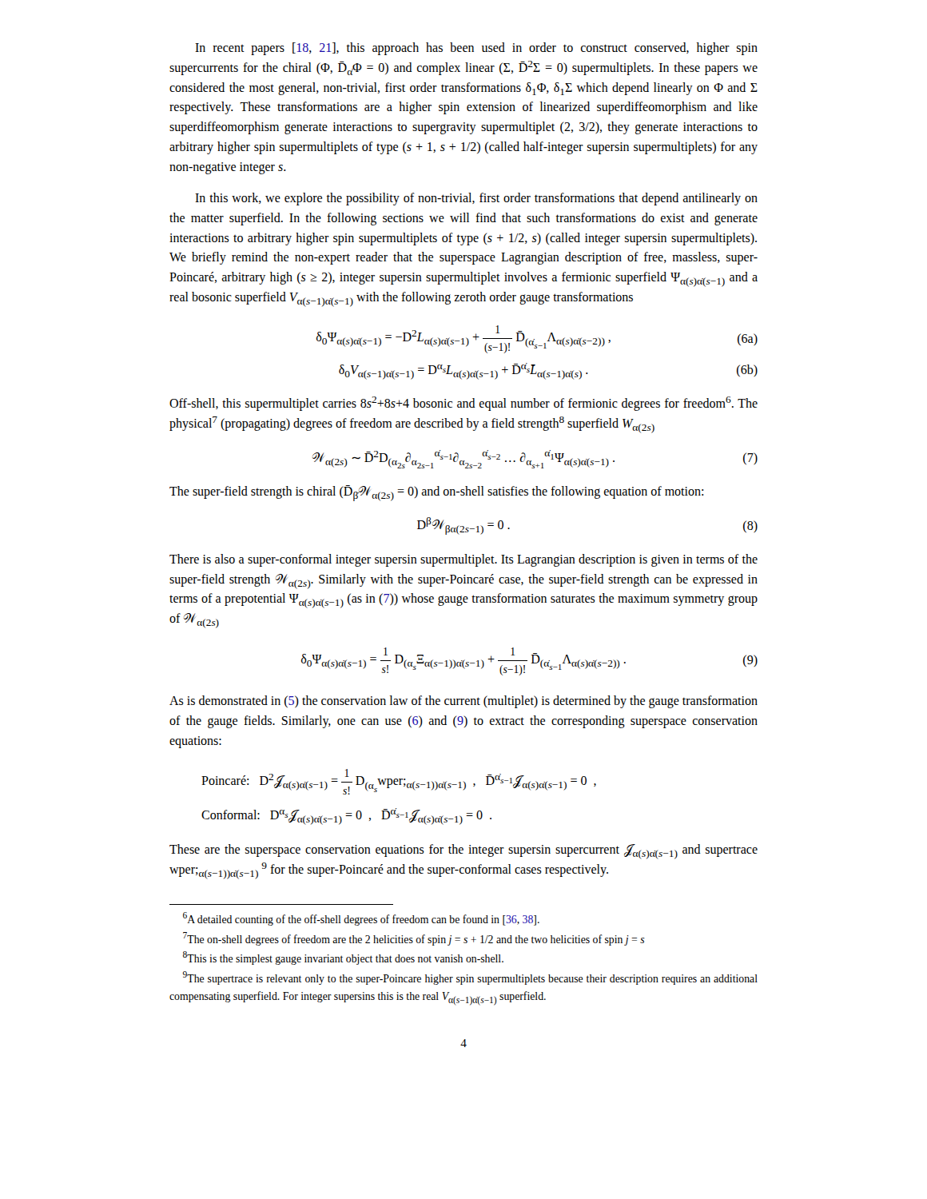In recent papers [18, 21], this approach has been used in order to construct conserved, higher spin supercurrents for the chiral (Φ, D̄α̇Φ = 0) and complex linear (Σ, D̄2Σ = 0) supermultiplets. In these papers we considered the most general, non-trivial, first order transformations δ1Φ, δ1Σ which depend linearly on Φ and Σ respectively. These transformations are a higher spin extension of linearized superdiffeomorphism and like superdiffeomorphism generate interactions to supergravity supermultiplet (2, 3/2), they generate interactions to arbitrary higher spin supermultiplets of type (s + 1, s + 1/2) (called half-integer supersin supermultiplets) for any non-negative integer s.
In this work, we explore the possibility of non-trivial, first order transformations that depend antilinearly on the matter superfield. In the following sections we will find that such transformations do exist and generate interactions to arbitrary higher spin supermultiplets of type (s + 1/2, s) (called integer supersin supermultiplets). We briefly remind the non-expert reader that the superspace Lagrangian description of free, massless, super-Poincaré, arbitrary high (s ≥ 2), integer supersin supermultiplet involves a fermionic superfield Ψα(s)α̇(s−1) and a real bosonic superfield Vα(s−1)α̇(s−1) with the following zeroth order gauge transformations
δ0Ψα(s)α̇(s−1) = −D2Lα(s)α̇(s−1) + 1(s−1)! D̄(α̇s−1Λα(s)α̇(s−2)) , (6a) δ0Vα(s−1)α̇(s−1) = DαsLα(s)α̇(s−1) + D̄α̇sL̄α(s−1)α̇(s) . (6b)
Off-shell, this supermultiplet carries 8s2+8s+4 bosonic and equal number of fermionic degrees for freedom6. The physical7 (propagating) degrees of freedom are described by a field strength8 superfield Wα(2s)
𝒲α(2s) ∼ D̄2D(α2s∂α2s−1α̇s−1∂α2s−2α̇s−2 … ∂αs+1α̇1Ψα(s)α̇(s−1) . (7)
The super-field strength is chiral (D̄β̇𝒲α(2s) = 0) and on-shell satisfies the following equation of motion:
Dβ𝒲βα(2s−1) = 0 . (8)
There is also a super-conformal integer supersin supermultiplet. Its Lagrangian description is given in terms of the super-field strength 𝒲α(2s). Similarly with the super-Poincaré case, the super-field strength can be expressed in terms of a prepotential Ψα(s)α̇(s−1) (as in (7)) whose gauge transformation saturates the maximum symmetry group of 𝒲α(2s)
δ0Ψα(s)α̇(s−1) = 1 s! D(αsΞα(s−1))α̇(s−1) + 1(s−1)! D̄(α̇s−1Λα(s)α̇(s−2)) . (9)
As is demonstrated in (5) the conservation law of the current (multiplet) is determined by the gauge transformation of the gauge fields. Similarly, one can use (6) and (9) to extract the corresponding superspace conservation equations:
Poincaré: D2𝒥α(s)α̇(s−1) = 1 s! D(αswper;α(s−1))α̇(s−1) , D̄α̇s−1𝒥α(s)α̇(s−1) = 0 ,
Conformal: Dαs𝒥α(s)α̇(s−1) = 0 , D̄α̇s−1𝒥α(s)α̇(s−1) = 0 .
These are the superspace conservation equations for the integer supersin supercurrent 𝒥α(s)α̇(s−1) and supertrace wper;α(s−1))α̇(s−1) 9 for the super-Poincaré and the super-conformal cases respectively.
6A detailed counting of the off-shell degrees of freedom can be found in [36, 38].
7The on-shell degrees of freedom are the 2 helicities of spin j = s + 1/2 and the two helicities of spin j = s
8This is the simplest gauge invariant object that does not vanish on-shell.
9The supertrace is relevant only to the super-Poincare higher spin supermultiplets because their description requires an additional compensating superfield. For integer supersins this is the real Vα(s−1)α̇(s−1) superfield.
4